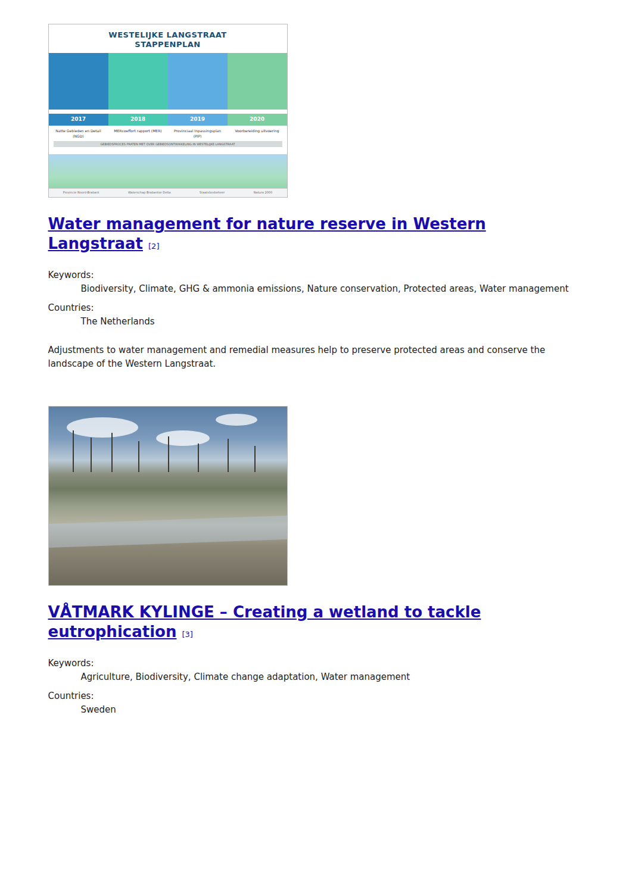WESTELIJKE LANGSTRAAT
STAPPENPLAN
2017
2018
2019
2020
Natte Gebieden en Detail (NGD)
MERcoeffort rapport (MER)
Provinciaal Inpassingsplan (PIP)
Voorbereiding uitvoering
GEBIEDSPROCES PRATEN MET OVER GEBIEDSONTWIKKELING IN WESTELIJKE LANGSTRAAT
Provincie Noord-Brabant Waterschap Brabantse Delta Staatsbosbeheer Natura 2000
Water management for nature reserve in Western Langstraat [2]
Keywords:
Biodiversity, Climate, GHG & ammonia emissions, Nature conservation, Protected areas, Water management
Countries:
The Netherlands
Adjustments to water management and remedial measures help to preserve protected areas and conserve the landscape of the Western Langstraat.
VÅTMARK KYLINGE – Creating a wetland to tackle eutrophication [3]
Keywords:
Agriculture, Biodiversity, Climate change adaptation, Water management
Countries:
Sweden